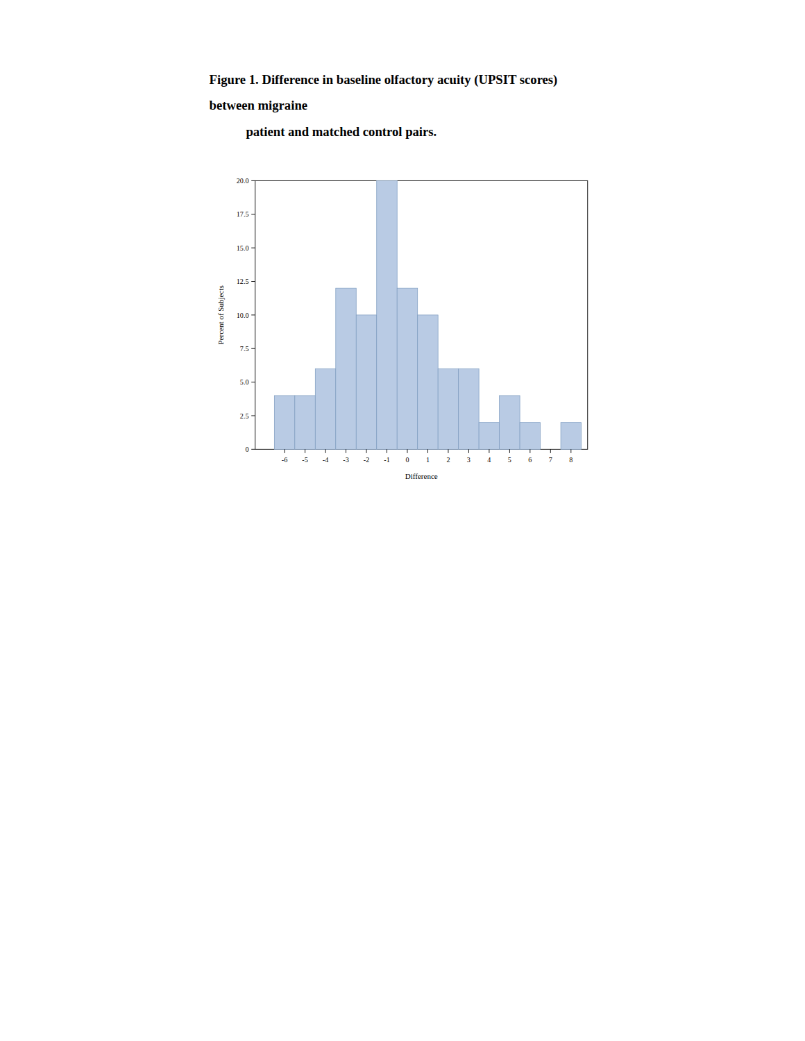Figure 1. Difference in baseline olfactory acuity (UPSIT scores) between migraine patient and matched control pairs.
0 2.5 5.0 7.5 10.0 12.5 15.0 17.5 20.0 Percent of Subjects -6 -5 -4 -3 -2 -1 0 1 2 3 4 5 6 7 8 Difference